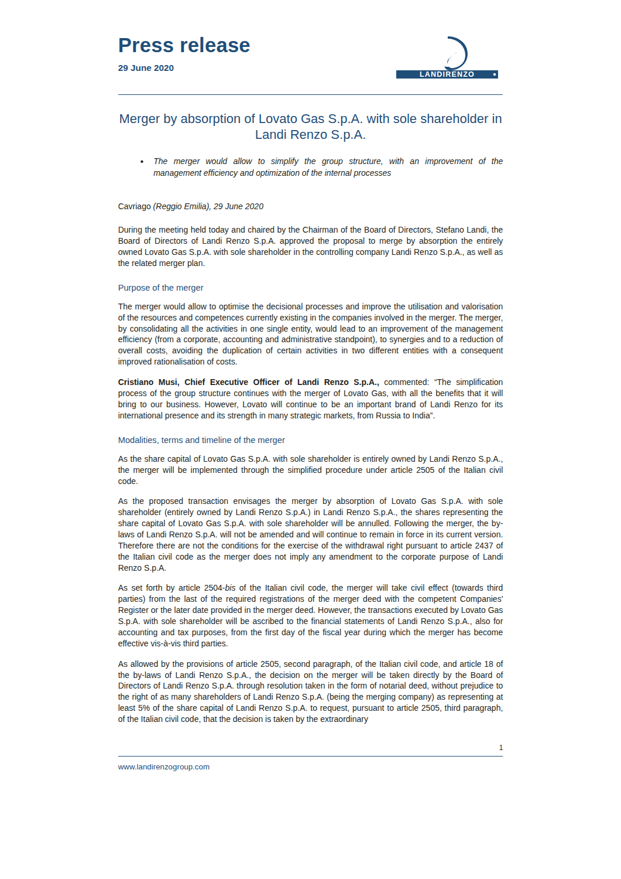Press release
29 June 2020
LANDIRENZO
Merger by absorption of Lovato Gas S.p.A. with sole shareholder in Landi Renzo S.p.A.
The merger would allow to simplify the group structure, with an improvement of the management efficiency and optimization of the internal processes
Cavriago (Reggio Emilia), 29 June 2020
During the meeting held today and chaired by the Chairman of the Board of Directors, Stefano Landi, the Board of Directors of Landi Renzo S.p.A. approved the proposal to merge by absorption the entirely owned Lovato Gas S.p.A. with sole shareholder in the controlling company Landi Renzo S.p.A., as well as the related merger plan.
Purpose of the merger
The merger would allow to optimise the decisional processes and improve the utilisation and valorisation of the resources and competences currently existing in the companies involved in the merger. The merger, by consolidating all the activities in one single entity, would lead to an improvement of the management efficiency (from a corporate, accounting and administrative standpoint), to synergies and to a reduction of overall costs, avoiding the duplication of certain activities in two different entities with a consequent improved rationalisation of costs.
Cristiano Musi, Chief Executive Officer of Landi Renzo S.p.A., commented: “The simplification process of the group structure continues with the merger of Lovato Gas, with all the benefits that it will bring to our business. However, Lovato will continue to be an important brand of Landi Renzo for its international presence and its strength in many strategic markets, from Russia to India”.
Modalities, terms and timeline of the merger
As the share capital of Lovato Gas S.p.A. with sole shareholder is entirely owned by Landi Renzo S.p.A., the merger will be implemented through the simplified procedure under article 2505 of the Italian civil code.
As the proposed transaction envisages the merger by absorption of Lovato Gas S.p.A. with sole shareholder (entirely owned by Landi Renzo S.p.A.) in Landi Renzo S.p.A., the shares representing the share capital of Lovato Gas S.p.A. with sole shareholder will be annulled. Following the merger, the by-laws of Landi Renzo S.p.A. will not be amended and will continue to remain in force in its current version. Therefore there are not the conditions for the exercise of the withdrawal right pursuant to article 2437 of the Italian civil code as the merger does not imply any amendment to the corporate purpose of Landi Renzo S.p.A.
As set forth by article 2504-bis of the Italian civil code, the merger will take civil effect (towards third parties) from the last of the required registrations of the merger deed with the competent Companies' Register or the later date provided in the merger deed. However, the transactions executed by Lovato Gas S.p.A. with sole shareholder will be ascribed to the financial statements of Landi Renzo S.p.A., also for accounting and tax purposes, from the first day of the fiscal year during which the merger has become effective vis-à-vis third parties.
As allowed by the provisions of article 2505, second paragraph, of the Italian civil code, and article 18 of the by-laws of Landi Renzo S.p.A., the decision on the merger will be taken directly by the Board of Directors of Landi Renzo S.p.A. through resolution taken in the form of notarial deed, without prejudice to the right of as many shareholders of Landi Renzo S.p.A. (being the merging company) as representing at least 5% of the share capital of Landi Renzo S.p.A. to request, pursuant to article 2505, third paragraph, of the Italian civil code, that the decision is taken by the extraordinary
1
www.landirenzogroup.com